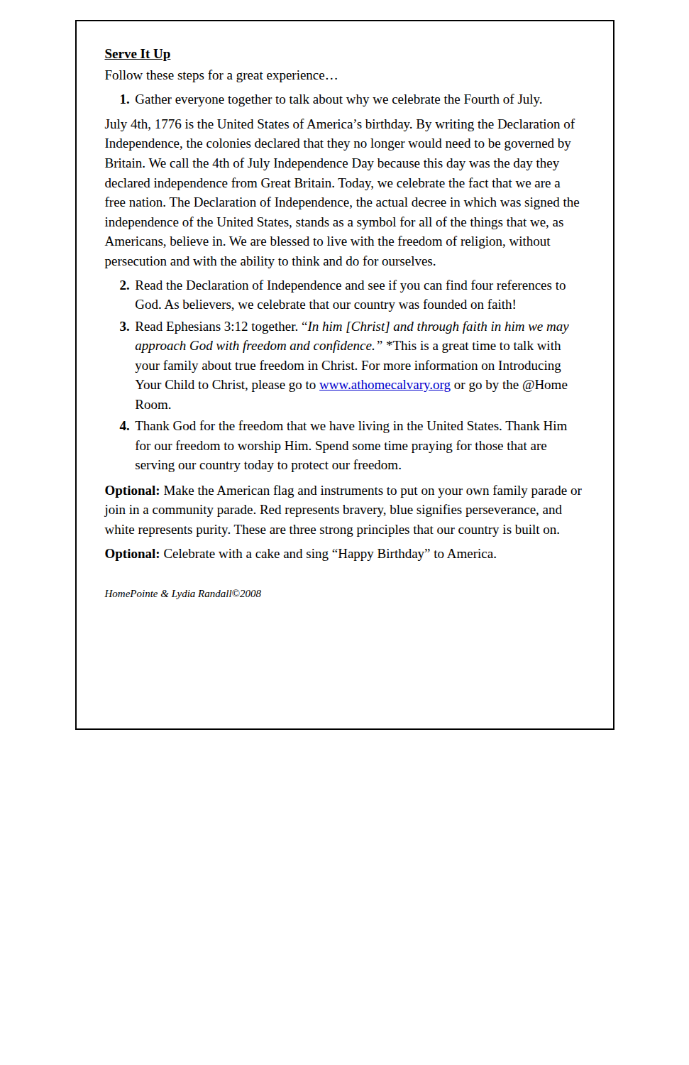Serve It Up
Follow these steps for a great experience…
Gather everyone together to talk about why we celebrate the Fourth of July.
July 4th, 1776 is the United States of America’s birthday. By writing the Declaration of Independence, the colonies declared that they no longer would need to be governed by Britain. We call the 4th of July Independence Day because this day was the day they declared independence from Great Britain. Today, we celebrate the fact that we are a free nation. The Declaration of Independence, the actual decree in which was signed the independence of the United States, stands as a symbol for all of the things that we, as Americans, believe in. We are blessed to live with the freedom of religion, without persecution and with the ability to think and do for ourselves.
Read the Declaration of Independence and see if you can find four references to God. As believers, we celebrate that our country was founded on faith!
Read Ephesians 3:12 together. “In him [Christ] and through faith in him we may approach God with freedom and confidence.” *This is a great time to talk with your family about true freedom in Christ. For more information on Introducing Your Child to Christ, please go to www.athomecalvary.org or go by the @Home Room.
Thank God for the freedom that we have living in the United States. Thank Him for our freedom to worship Him. Spend some time praying for those that are serving our country today to protect our freedom.
Optional: Make the American flag and instruments to put on your own family parade or join in a community parade. Red represents bravery, blue signifies perseverance, and white represents purity. These are three strong principles that our country is built on.
Optional: Celebrate with a cake and sing “Happy Birthday” to America.
HomePointe & Lydia Randall©2008